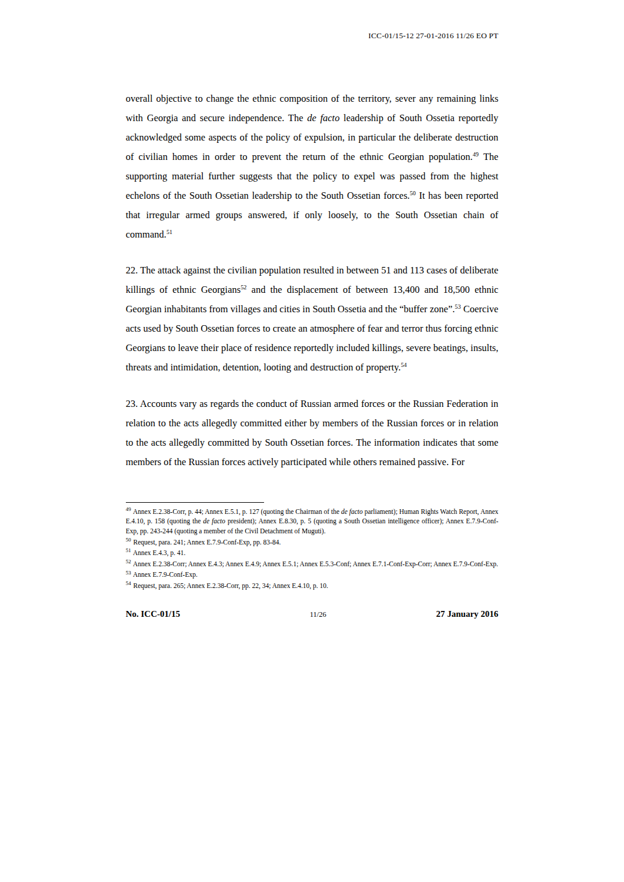ICC-01/15-12 27-01-2016 11/26 EO PT
overall objective to change the ethnic composition of the territory, sever any remaining links with Georgia and secure independence. The de facto leadership of South Ossetia reportedly acknowledged some aspects of the policy of expulsion, in particular the deliberate destruction of civilian homes in order to prevent the return of the ethnic Georgian population.49 The supporting material further suggests that the policy to expel was passed from the highest echelons of the South Ossetian leadership to the South Ossetian forces.50 It has been reported that irregular armed groups answered, if only loosely, to the South Ossetian chain of command.51
22. The attack against the civilian population resulted in between 51 and 113 cases of deliberate killings of ethnic Georgians52 and the displacement of between 13,400 and 18,500 ethnic Georgian inhabitants from villages and cities in South Ossetia and the “buffer zone”.53 Coercive acts used by South Ossetian forces to create an atmosphere of fear and terror thus forcing ethnic Georgians to leave their place of residence reportedly included killings, severe beatings, insults, threats and intimidation, detention, looting and destruction of property.54
23. Accounts vary as regards the conduct of Russian armed forces or the Russian Federation in relation to the acts allegedly committed either by members of the Russian forces or in relation to the acts allegedly committed by South Ossetian forces. The information indicates that some members of the Russian forces actively participated while others remained passive. For
49 Annex E.2.38-Corr, p. 44; Annex E.5.1, p. 127 (quoting the Chairman of the de facto parliament); Human Rights Watch Report, Annex E.4.10, p. 158 (quoting the de facto president); Annex E.8.30, p. 5 (quoting a South Ossetian intelligence officer); Annex E.7.9-Conf-Exp, pp. 243-244 (quoting a member of the Civil Detachment of Muguti).
50 Request, para. 241; Annex E.7.9-Conf-Exp, pp. 83-84.
51 Annex E.4.3, p. 41.
52 Annex E.2.38-Corr; Annex E.4.3; Annex E.4.9; Annex E.5.1; Annex E.5.3-Conf; Annex E.7.1-Conf-Exp-Corr; Annex E.7.9-Conf-Exp.
53 Annex E.7.9-Conf-Exp.
54 Request, para. 265; Annex E.2.38-Corr, pp. 22, 34; Annex E.4.10, p. 10.
No. ICC-01/15
11/26
27 January 2016